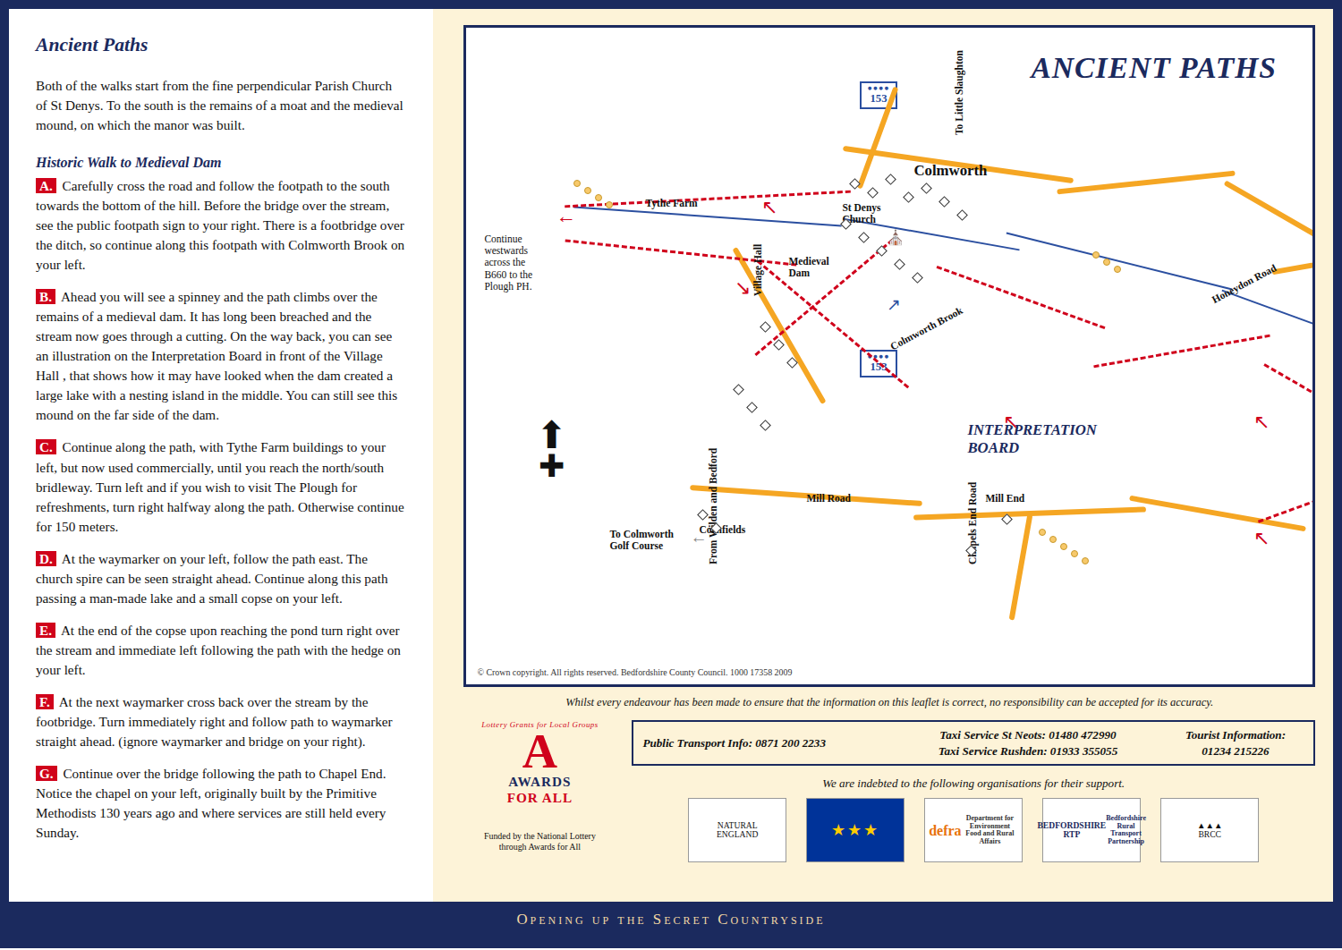Ancient Paths
Both of the walks start from the fine perpendicular Parish Church of St Denys. To the south is the remains of a moat and the medieval mound, on which the manor was built.
Historic Walk to Medieval Dam
A. Carefully cross the road and follow the footpath to the south towards the bottom of the hill. Before the bridge over the stream, see the public footpath sign to your right. There is a footbridge over the ditch, so continue along this footpath with Colmworth Brook on your left.
B. Ahead you will see a spinney and the path climbs over the remains of a medieval dam. It has long been breached and the stream now goes through a cutting. On the way back, you can see an illustration on the Interpretation Board in front of the Village Hall , that shows how it may have looked when the dam created a large lake with a nesting island in the middle. You can still see this mound on the far side of the dam.
C. Continue along the path, with Tythe Farm buildings to your left, but now used commercially, until you reach the north/south bridleway. Turn left and if you wish to visit The Plough for refreshments, turn right halfway along the path. Otherwise continue for 150 meters.
D. At the waymarker on your left, follow the path east. The church spire can be seen straight ahead. Continue along this path passing a man-made lake and a small copse on your left.
E. At the end of the copse upon reaching the pond turn right over the stream and immediate left following the path with the hedge on your left.
F. At the next waymarker cross back over the stream by the footbridge. Turn immediately right and follow path to waymarker straight ahead. (ignore waymarker and bridge on your right).
G. Continue over the bridge following the path to Chapel End. Notice the chapel on your left, originally built by the Primitive Methodists 130 years ago and where services are still held every Sunday.
ANCIENT PATHS
●●●●153
●●●●153
←
↖
↘
↖
↖
↖
↗
←
Colmworth
To Little Slaughton
Tythe Farm
St Denys
Church
⛪
Medieval
Dam
Village Hall
Colmworth Brook
Honeydon Road
Mill Road
Mill End
Chapels End Road
From Wilden and Bedford
Cornfields
To Colmworth
Golf Course
Continue
westwards
across the
B660 to the
Plough PH.
INTERPRETATION
BOARD
⬆
✚
© Crown copyright. All rights reserved. Bedfordshire County Council. 1000 17358 2009
Whilst every endeavour has been made to ensure that the information on this leaflet is correct, no responsibility can be accepted for its accuracy.
Lottery Grants for Local Groups
A
AWARDS
FOR ALL
Funded by the National Lottery
through Awards for All
| Public Transport Info: 0871 200 2233 | Taxi Service St Neots: 01480 472990 Taxi Service Rushden: 01933 355055 | Tourist Information: 01234 215226 |
We are indebted to the following organisations for their support.
NATURAL
ENGLAND
★★★
defra
Department for Environment
Food and Rural Affairs
BEDFORDSHIRE
RTP
Bedfordshire Rural
Transport Partnership
▲▲▲
BRCC
Opening up the Secret Countryside